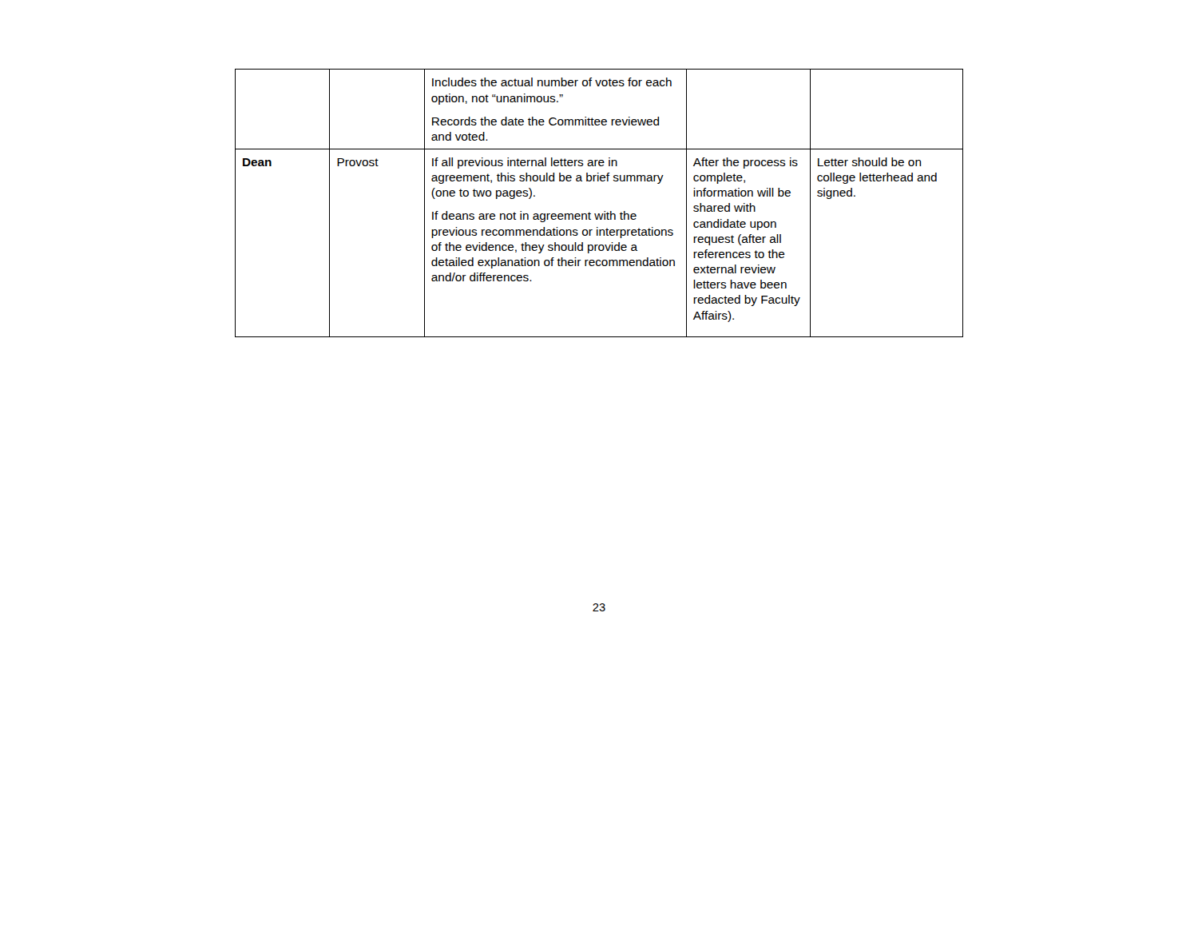| | | Includes the actual number of votes for each option, not “unanimous.” Records the date the Committee reviewed and voted. | | |
| Dean | Provost | If all previous internal letters are in agreement, this should be a brief summary (one to two pages). If deans are not in agreement with the previous recommendations or interpretations of the evidence, they should provide a detailed explanation of their recommendation and/or differences. | After the process is complete, information will be shared with candidate upon request (after all references to the external review letters have been redacted by Faculty Affairs). | Letter should be on college letterhead and signed. |
23